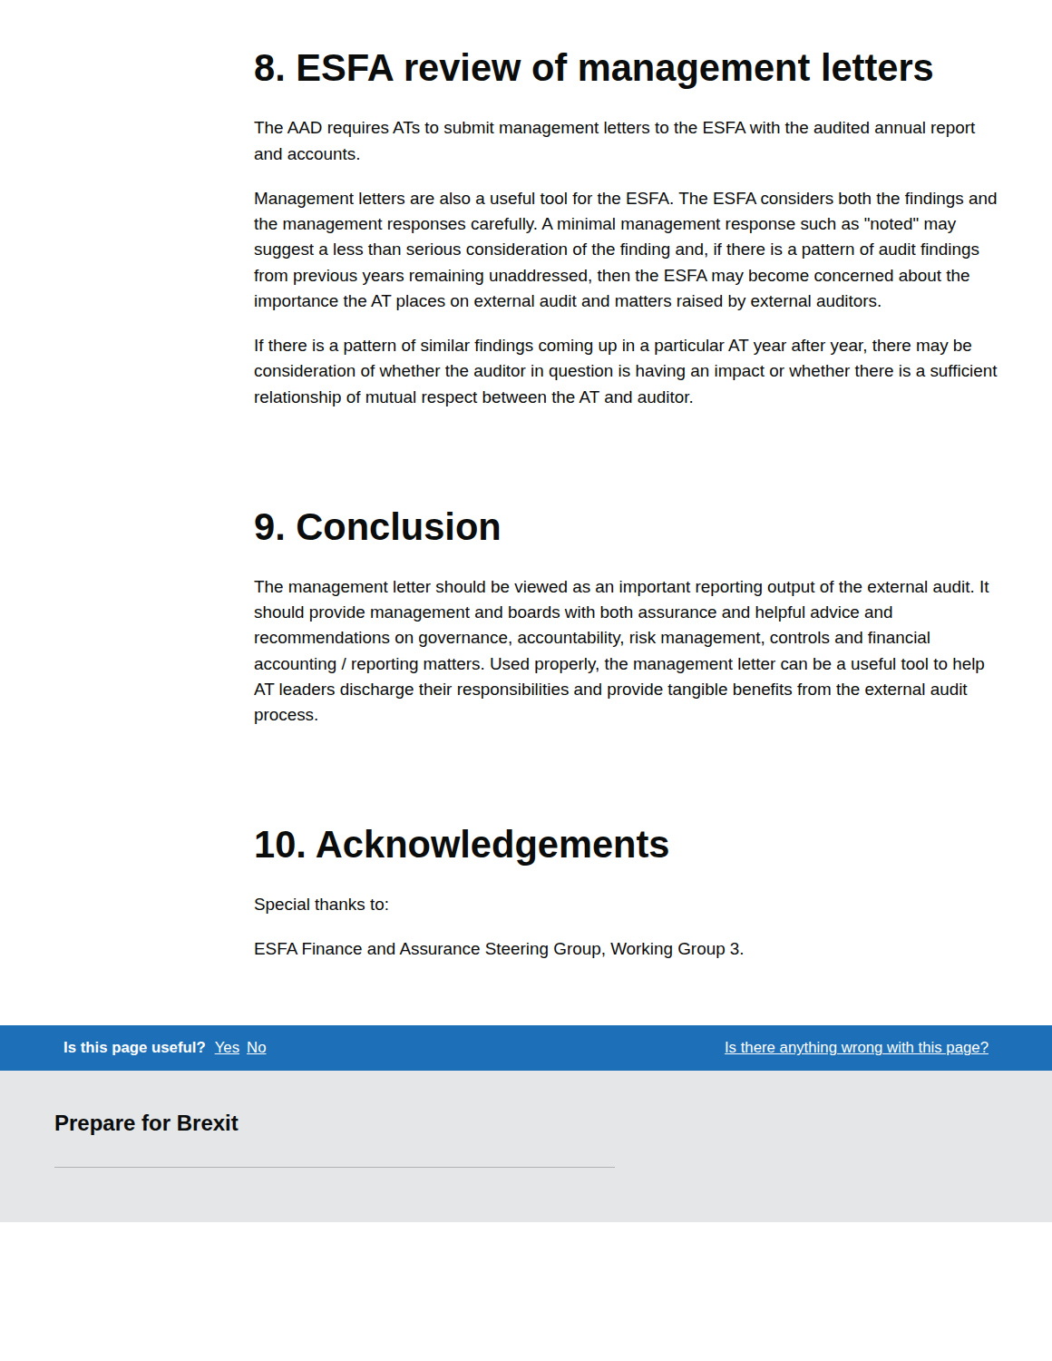8. ESFA review of management letters
The AAD requires ATs to submit management letters to the ESFA with the audited annual report and accounts.
Management letters are also a useful tool for the ESFA. The ESFA considers both the findings and the management responses carefully. A minimal management response such as "noted" may suggest a less than serious consideration of the finding and, if there is a pattern of audit findings from previous years remaining unaddressed, then the ESFA may become concerned about the importance the AT places on external audit and matters raised by external auditors.
If there is a pattern of similar findings coming up in a particular AT year after year, there may be consideration of whether the auditor in question is having an impact or whether there is a sufficient relationship of mutual respect between the AT and auditor.
9. Conclusion
The management letter should be viewed as an important reporting output of the external audit. It should provide management and boards with both assurance and helpful advice and recommendations on governance, accountability, risk management, controls and financial accounting / reporting matters. Used properly, the management letter can be a useful tool to help AT leaders discharge their responsibilities and provide tangible benefits from the external audit process.
10. Acknowledgements
Special thanks to:
ESFA Finance and Assurance Steering Group, Working Group 3.
Is this page useful?Yes No
Is there anything wrong with this page?
Prepare for Brexit